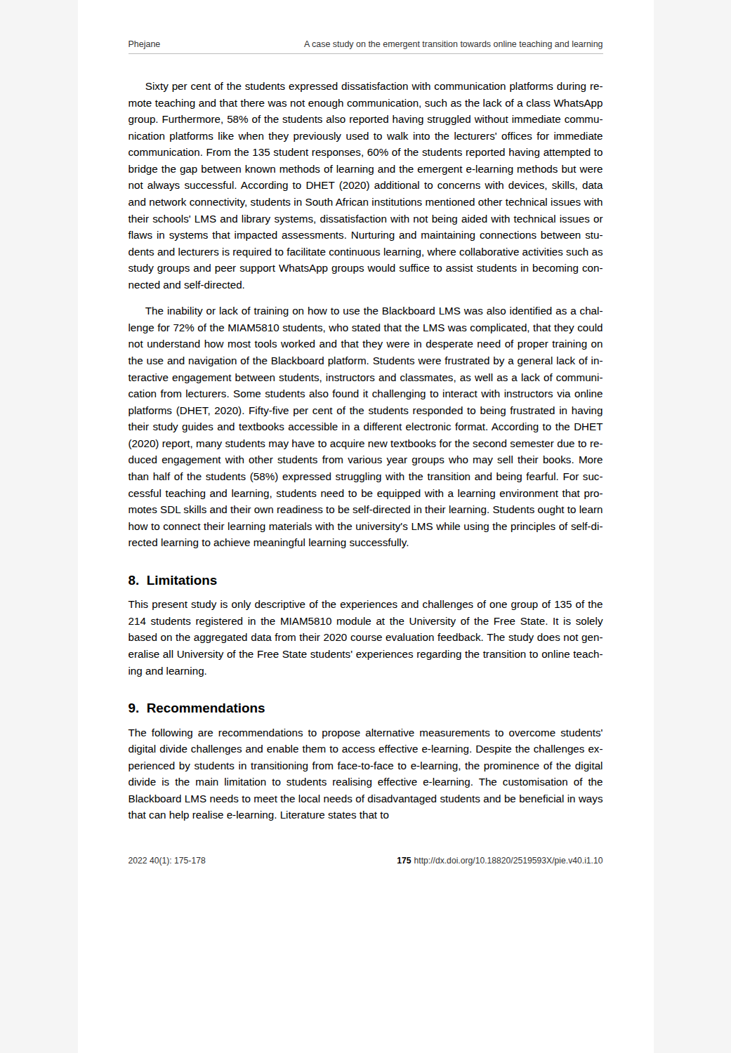Phejane A case study on the emergent transition towards online teaching and learning
Sixty per cent of the students expressed dissatisfaction with communication platforms during remote teaching and that there was not enough communication, such as the lack of a class WhatsApp group. Furthermore, 58% of the students also reported having struggled without immediate communication platforms like when they previously used to walk into the lecturers' offices for immediate communication. From the 135 student responses, 60% of the students reported having attempted to bridge the gap between known methods of learning and the emergent e-learning methods but were not always successful. According to DHET (2020) additional to concerns with devices, skills, data and network connectivity, students in South African institutions mentioned other technical issues with their schools' LMS and library systems, dissatisfaction with not being aided with technical issues or flaws in systems that impacted assessments. Nurturing and maintaining connections between students and lecturers is required to facilitate continuous learning, where collaborative activities such as study groups and peer support WhatsApp groups would suffice to assist students in becoming connected and self-directed.
The inability or lack of training on how to use the Blackboard LMS was also identified as a challenge for 72% of the MIAM5810 students, who stated that the LMS was complicated, that they could not understand how most tools worked and that they were in desperate need of proper training on the use and navigation of the Blackboard platform. Students were frustrated by a general lack of interactive engagement between students, instructors and classmates, as well as a lack of communication from lecturers. Some students also found it challenging to interact with instructors via online platforms (DHET, 2020). Fifty-five per cent of the students responded to being frustrated in having their study guides and textbooks accessible in a different electronic format. According to the DHET (2020) report, many students may have to acquire new textbooks for the second semester due to reduced engagement with other students from various year groups who may sell their books. More than half of the students (58%) expressed struggling with the transition and being fearful. For successful teaching and learning, students need to be equipped with a learning environment that promotes SDL skills and their own readiness to be self-directed in their learning. Students ought to learn how to connect their learning materials with the university's LMS while using the principles of self-directed learning to achieve meaningful learning successfully.
8. Limitations
This present study is only descriptive of the experiences and challenges of one group of 135 of the 214 students registered in the MIAM5810 module at the University of the Free State. It is solely based on the aggregated data from their 2020 course evaluation feedback. The study does not generalise all University of the Free State students' experiences regarding the transition to online teaching and learning.
9. Recommendations
The following are recommendations to propose alternative measurements to overcome students' digital divide challenges and enable them to access effective e-learning. Despite the challenges experienced by students in transitioning from face-to-face to e-learning, the prominence of the digital divide is the main limitation to students realising effective e-learning. The customisation of the Blackboard LMS needs to meet the local needs of disadvantaged students and be beneficial in ways that can help realise e-learning. Literature states that to
2022 40(1): 175-178 175 http://dx.doi.org/10.18820/2519593X/pie.v40.i1.10